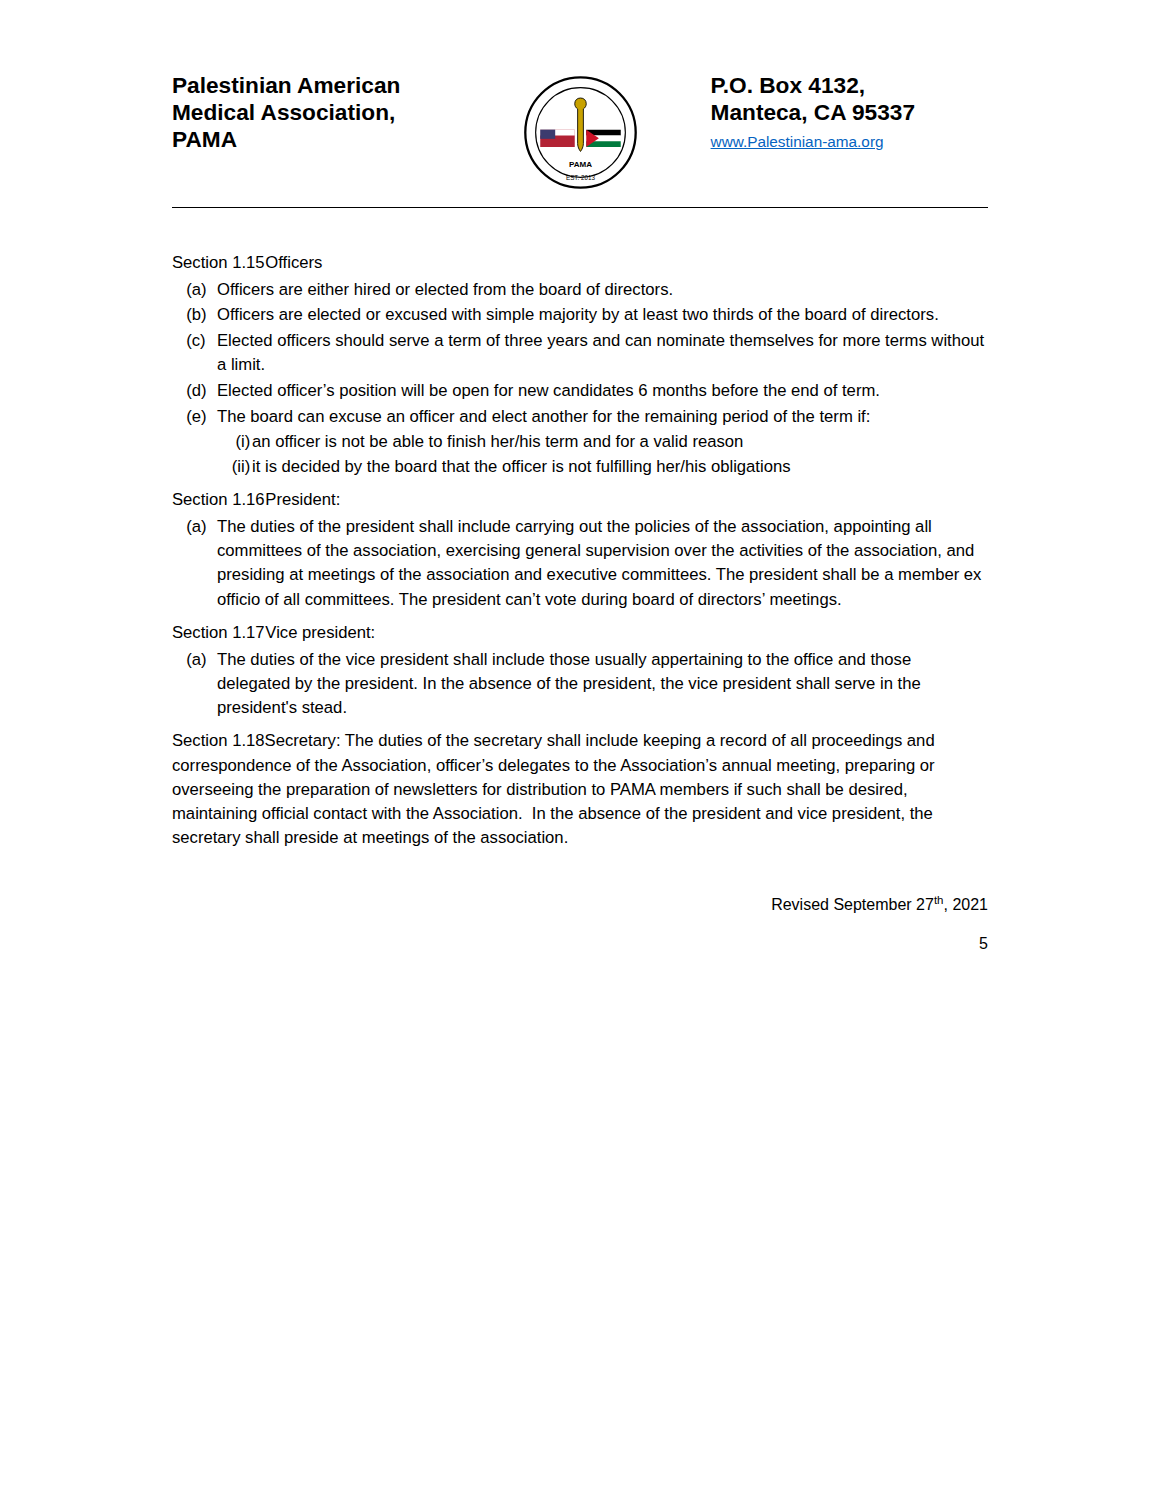Palestinian American Medical Association, PAMA
P.O. Box 4132,
Manteca, CA 95337
www.Palestinian-ama.org
Section 1.15 Officers
(a) Officers are either hired or elected from the board of directors.
(b) Officers are elected or excused with simple majority by at least two thirds of the board of directors.
(c) Elected officers should serve a term of three years and can nominate themselves for more terms without a limit.
(d) Elected officer’s position will be open for new candidates 6 months before the end of term.
(e) The board can excuse an officer and elect another for the remaining period of the term if:
(i) an officer is not be able to finish her/his term and for a valid reason
(ii) it is decided by the board that the officer is not fulfilling her/his obligations
Section 1.16 President:
(a) The duties of the president shall include carrying out the policies of the association, appointing all committees of the association, exercising general supervision over the activities of the association, and presiding at meetings of the association and executive committees. The president shall be a member ex officio of all committees. The president can’t vote during board of directors’ meetings.
Section 1.17 Vice president:
(a) The duties of the vice president shall include those usually appertaining to the office and those delegated by the president. In the absence of the president, the vice president shall serve in the president's stead.
Section 1.18 Secretary: The duties of the secretary shall include keeping a record of all proceedings and correspondence of the Association, officer’s delegates to the Association’s annual meeting, preparing or overseeing the preparation of newsletters for distribution to PAMA members if such shall be desired, maintaining official contact with the Association. In the absence of the president and vice president, the secretary shall preside at meetings of the association.
Revised September 27th, 2021
5